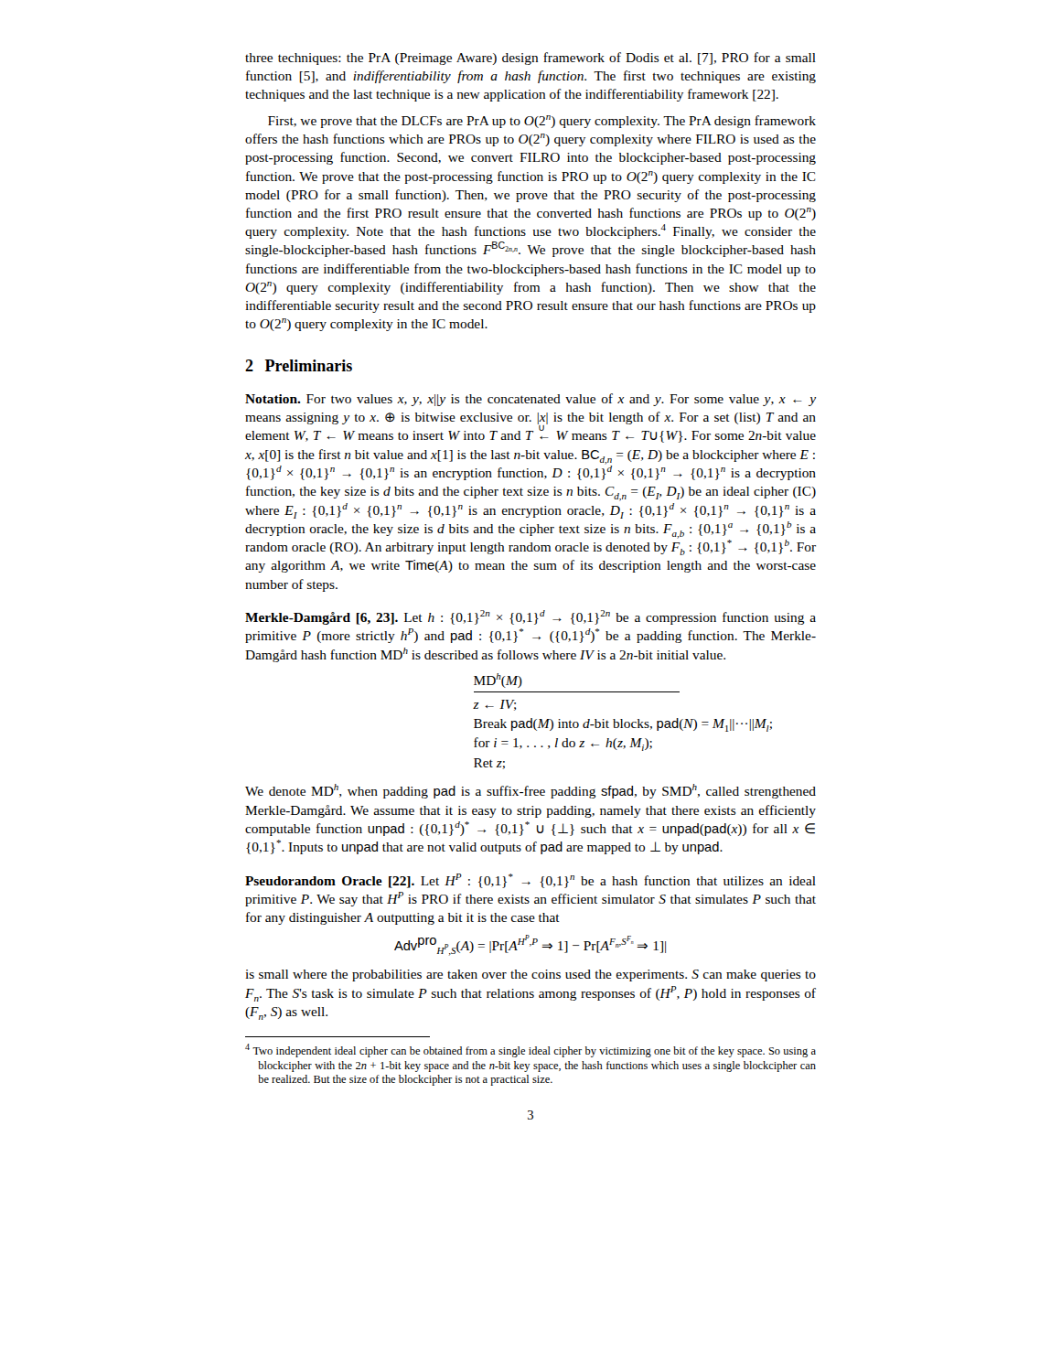three techniques: the PrA (Preimage Aware) design framework of Dodis et al. [7], PRO for a small function [5], and indifferentiability from a hash function. The first two techniques are existing techniques and the last technique is a new application of the indifferentiability framework [22].
First, we prove that the DLCFs are PrA up to O(2n) query complexity. The PrA design framework offers the hash functions which are PROs up to O(2n) query complexity where FILRO is used as the post-processing function. Second, we convert FILRO into the blockcipher-based post-processing function. We prove that the post-processing function is PRO up to O(2n) query complexity in the IC model (PRO for a small function). Then, we prove that the PRO security of the post-processing function and the first PRO result ensure that the converted hash functions are PROs up to O(2n) query complexity. Note that the hash functions use two blockciphers.4 Finally, we consider the single-blockcipher-based hash functions FBC2n,n. We prove that the single blockcipher-based hash functions are indifferentiable from the two-blockciphers-based hash functions in the IC model up to O(2n) query complexity (indifferentiability from a hash function). Then we show that the indifferentiable security result and the second PRO result ensure that our hash functions are PROs up to O(2n) query complexity in the IC model.
2 Preliminaris
Notation. For two values x, y, x||y is the concatenated value of x and y. For some value y, x ← y means assigning y to x. ⊕ is bitwise exclusive or. |x| is the bit length of x. For a set (list) T and an element W, T ← W means to insert W into T and T ∪← W means T ← T∪{W}. For some 2n-bit value x, x[0] is the first n bit value and x[1] is the last n-bit value. BCd,n = (E, D) be a blockcipher where E : {0,1}d × {0,1}n → {0,1}n is an encryption function, D : {0,1}d × {0,1}n → {0,1}n is a decryption function, the key size is d bits and the cipher text size is n bits. Cd,n = (EI, DI) be an ideal cipher (IC) where EI : {0,1}d × {0,1}n → {0,1}n is an encryption oracle, DI : {0,1}d × {0,1}n → {0,1}n is a decryption oracle, the key size is d bits and the cipher text size is n bits. Fa,b : {0,1}a → {0,1}b is a random oracle (RO). An arbitrary input length random oracle is denoted by Fb : {0,1}* → {0,1}b. For any algorithm A, we write Time(A) to mean the sum of its description length and the worst-case number of steps.
Merkle-Damgård [6, 23]. Let h : {0,1}2n × {0,1}d → {0,1}2n be a compression function using a primitive P (more strictly hP) and pad : {0,1}* → ({0,1}d)* be a padding function. The Merkle-Damgård hash function MDh is described as follows where IV is a 2n-bit initial value.
MDh(M)
z ← IV;
Break pad(M) into d-bit blocks, pad(N) = M1||···||Ml;
for i = 1, . . . , l do z ← h(z, Mi);
Ret z;
We denote MDh, when padding pad is a suffix-free padding sfpad, by SMDh, called strengthened Merkle-Damgård. We assume that it is easy to strip padding, namely that there exists an efficiently computable function unpad : ({0,1}d)* → {0,1}* ∪ {⊥} such that x = unpad(pad(x)) for all x ∈ {0,1}*. Inputs to unpad that are not valid outputs of pad are mapped to ⊥ by unpad.
Pseudorandom Oracle [22]. Let HP : {0,1}* → {0,1}n be a hash function that utilizes an ideal primitive P. We say that HP is PRO if there exists an efficient simulator S that simulates P such that for any distinguisher A outputting a bit it is the case that
AdvproHP,S(A) = |Pr[AHP,P ⇒ 1] − Pr[AFn,SFn ⇒ 1]|
is small where the probabilities are taken over the coins used the experiments. S can make queries to Fn. The S's task is to simulate P such that relations among responses of (HP, P) hold in responses of (Fn, S) as well.
4 Two independent ideal cipher can be obtained from a single ideal cipher by victimizing one bit of the key space. So using a blockcipher with the 2n + 1-bit key space and the n-bit key space, the hash functions which uses a single blockcipher can be realized. But the size of the blockcipher is not a practical size.
3